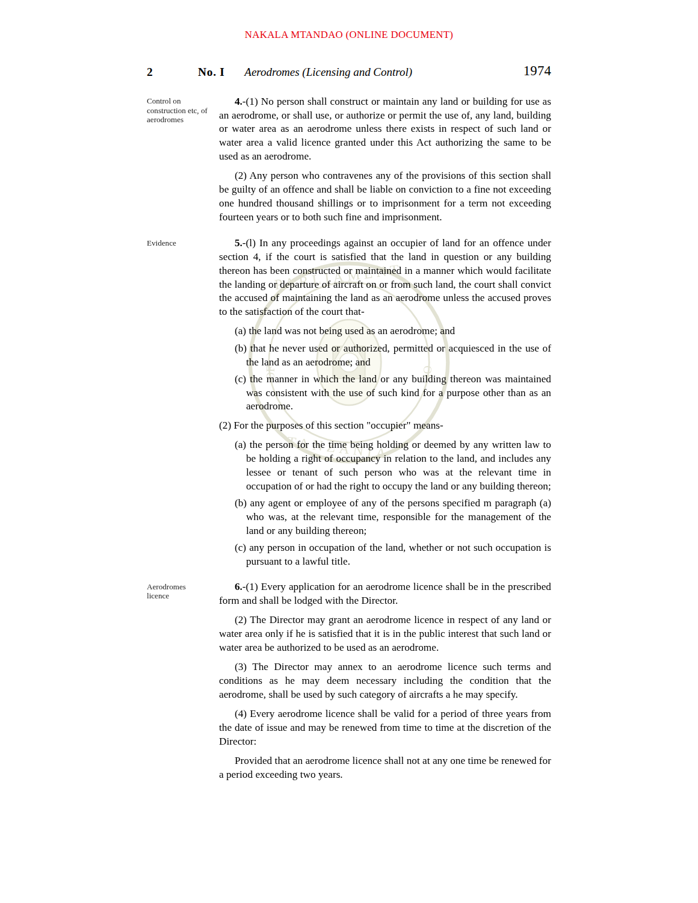NAKALA MTANDAO (ONLINE DOCUMENT)
2 No. I Aerodromes (Licensing and Control) 1974
PARLIAMENT TANZANIA OF OF ★
Control on construction etc, of aerodromes
4.-(1) No person shall construct or maintain any land or building for use as an aerodrome, or shall use, or authorize or permit the use of, any land, building or water area as an aerodrome unless there exists in respect of such land or water area a valid licence granted under this Act authorizing the same to be used as an aerodrome.
(2) Any person who contravenes any of the provisions of this section shall be guilty of an offence and shall be liable on conviction to a fine not exceeding one hundred thousand shillings or to imprisonment for a term not exceeding fourteen years or to both such fine and imprisonment.
Evidence
5.-(l) In any proceedings against an occupier of land for an offence under section 4, if the court is satisfied that the land in question or any building thereon has been constructed or maintained in a manner which would facilitate the landing or departure of aircraft on or from such land, the court shall convict the accused of maintaining the land as an aerodrome unless the accused proves to the satisfaction of the court that-
(a) the land was not being used as an aerodrome; and
(b) that he never used or authorized, permitted or acquiesced in the use of the land as an aerodrome; and
(c) the manner in which the land or any building thereon was maintained was consistent with the use of such kind for a purpose other than as an aerodrome.
(2) For the purposes of this section "occupier" means-
(a) the person for the time being holding or deemed by any written law to be holding a right of occupancy in relation to the land, and includes any lessee or tenant of such person who was at the relevant time in occupation of or had the right to occupy the land or any building thereon;
(b) any agent or employee of any of the persons specified m paragraph (a) who was, at the relevant time, responsible for the management of the land or any building thereon;
(c) any person in occupation of the land, whether or not such occupation is pursuant to a lawful title.
Aerodromes licence
6.-(1) Every application for an aerodrome licence shall be in the prescribed form and shall be lodged with the Director.
(2) The Director may grant an aerodrome licence in respect of any land or water area only if he is satisfied that it is in the public interest that such land or water area be authorized to be used as an aerodrome.
(3) The Director may annex to an aerodrome licence such terms and conditions as he may deem necessary including the condition that the aerodrome, shall be used by such category of aircrafts a he may specify.
(4) Every aerodrome licence shall be valid for a period of three years from the date of issue and may be renewed from time to time at the discretion of the Director:
Provided that an aerodrome licence shall not at any one time be renewed for a period exceeding two years.